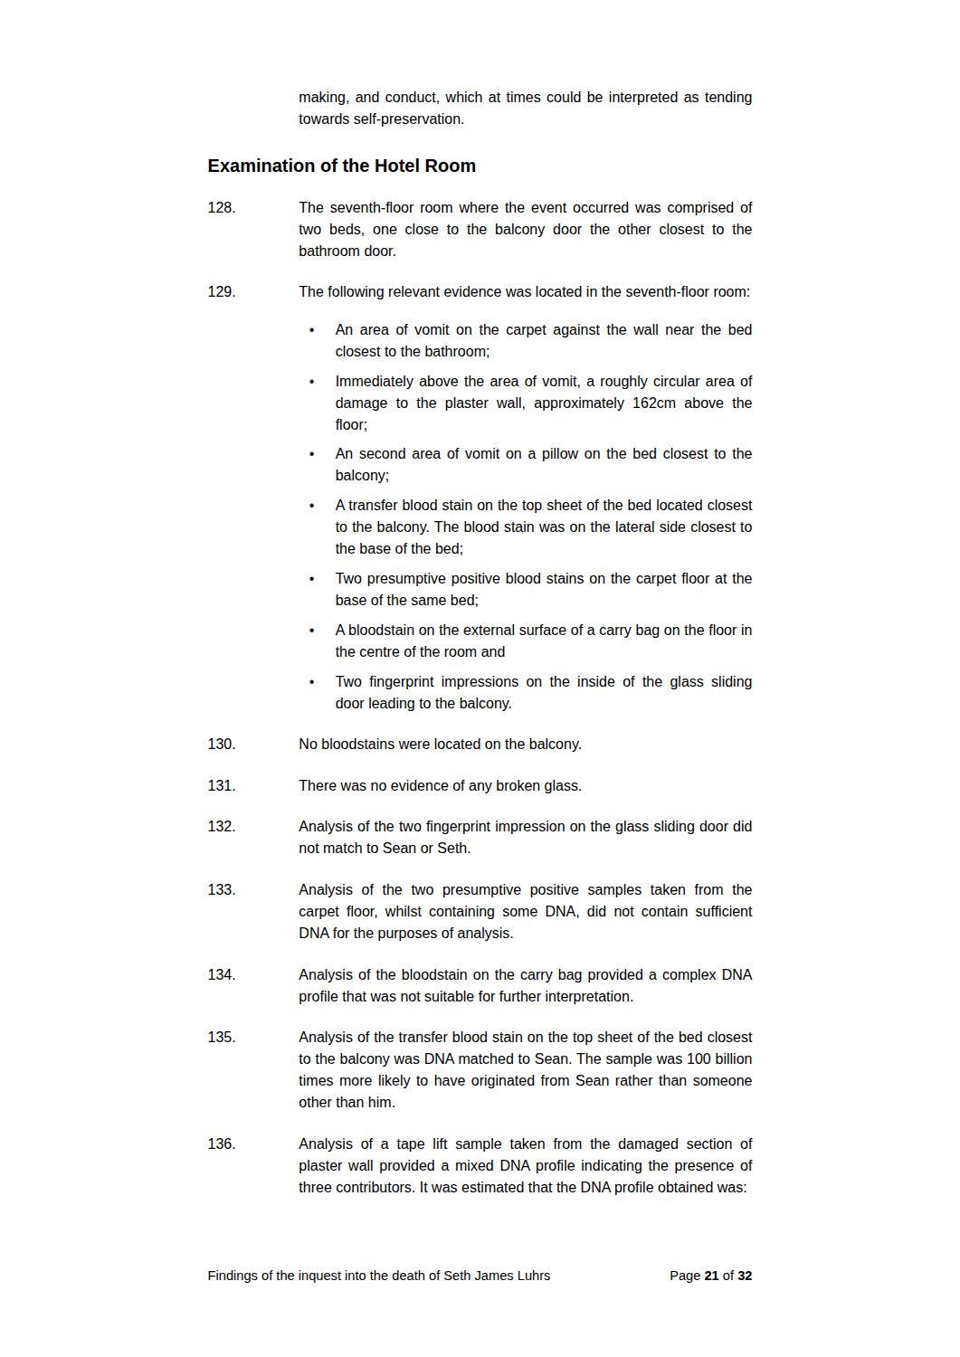making, and conduct, which at times could be interpreted as tending towards self-preservation.
Examination of the Hotel Room
128. The seventh-floor room where the event occurred was comprised of two beds, one close to the balcony door the other closest to the bathroom door.
129. The following relevant evidence was located in the seventh-floor room:
An area of vomit on the carpet against the wall near the bed closest to the bathroom;
Immediately above the area of vomit, a roughly circular area of damage to the plaster wall, approximately 162cm above the floor;
An second area of vomit on a pillow on the bed closest to the balcony;
A transfer blood stain on the top sheet of the bed located closest to the balcony. The blood stain was on the lateral side closest to the base of the bed;
Two presumptive positive blood stains on the carpet floor at the base of the same bed;
A bloodstain on the external surface of a carry bag on the floor in the centre of the room and
Two fingerprint impressions on the inside of the glass sliding door leading to the balcony.
130. No bloodstains were located on the balcony.
131. There was no evidence of any broken glass.
132. Analysis of the two fingerprint impression on the glass sliding door did not match to Sean or Seth.
133. Analysis of the two presumptive positive samples taken from the carpet floor, whilst containing some DNA, did not contain sufficient DNA for the purposes of analysis.
134. Analysis of the bloodstain on the carry bag provided a complex DNA profile that was not suitable for further interpretation.
135. Analysis of the transfer blood stain on the top sheet of the bed closest to the balcony was DNA matched to Sean. The sample was 100 billion times more likely to have originated from Sean rather than someone other than him.
136. Analysis of a tape lift sample taken from the damaged section of plaster wall provided a mixed DNA profile indicating the presence of three contributors. It was estimated that the DNA profile obtained was:
Findings of the inquest into the death of Seth James Luhrs Page 21 of 32